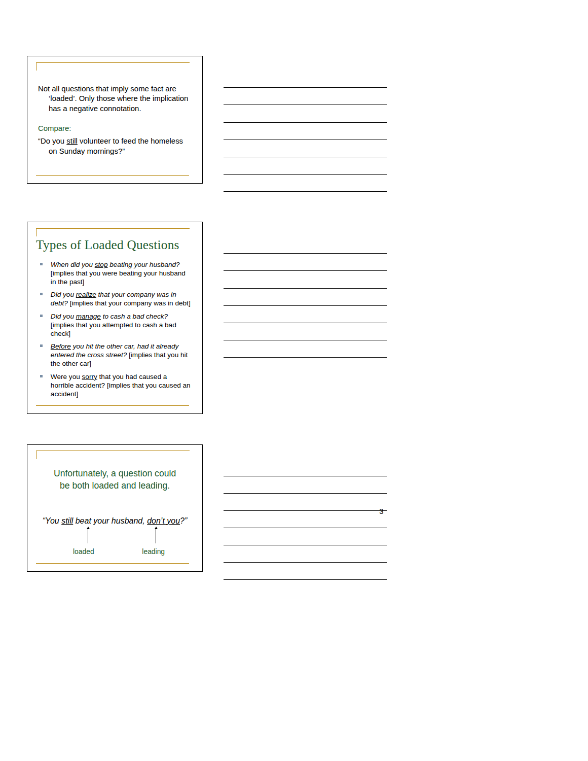Not all questions that imply some fact are ‘loaded’. Only those where the implication has a negative connotation.
Compare:
“Do you still volunteer to feed the homeless on Sunday mornings?”
Types of Loaded Questions
When did you stop beating your husband? [implies that you were beating your husband in the past]
Did you realize that your company was in debt? [implies that your company was in debt]
Did you manage to cash a bad check? [implies that you attempted to cash a bad check]
Before you hit the other car, had it already entered the cross street? [implies that you hit the other car]
Were you sorry that you had caused a horrible accident? [implies that you caused an accident]
Unfortunately, a question could
be both loaded and leading.
“You still beat your husband, don’t you?”
loaded leading
3